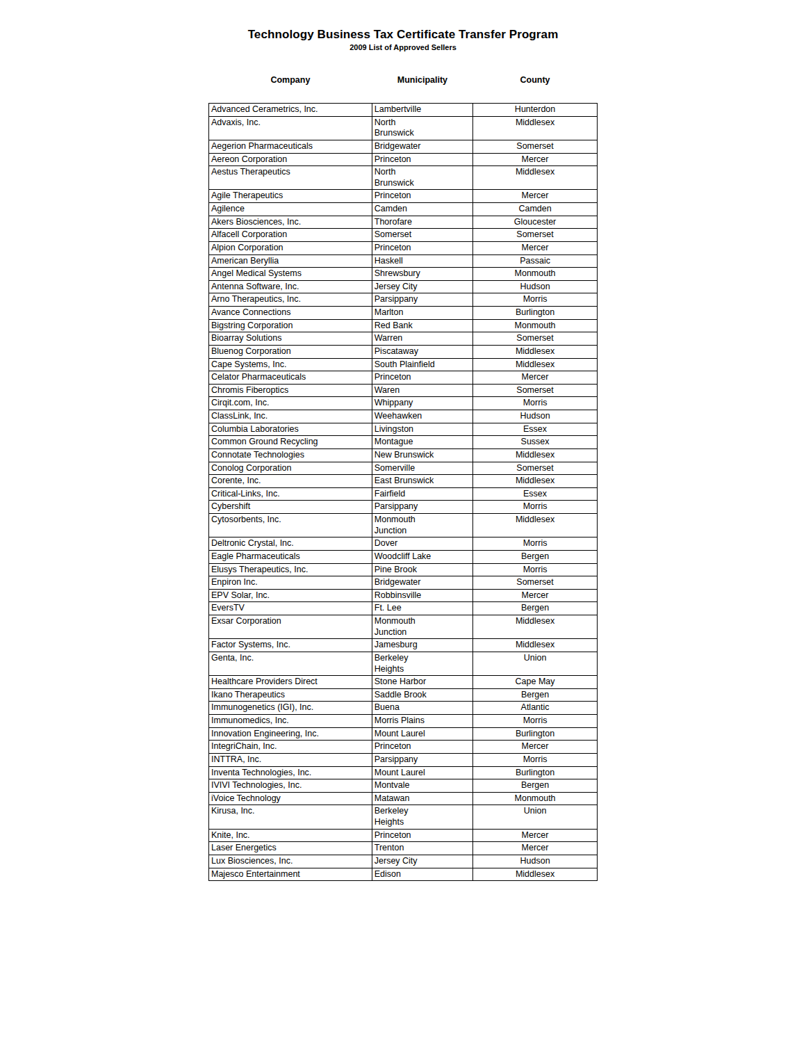Technology Business Tax Certificate Transfer Program
2009 List of Approved Sellers
| Company | Municipality | County |
| --- | --- | --- |
| Advanced Cerametrics, Inc. | Lambertville | Hunterdon |
| Advaxis, Inc. | North Brunswick | Middlesex |
| Aegerion Pharmaceuticals | Bridgewater | Somerset |
| Aereon Corporation | Princeton | Mercer |
| Aestus Therapeutics | North Brunswick | Middlesex |
| Agile Therapeutics | Princeton | Mercer |
| Agilence | Camden | Camden |
| Akers Biosciences, Inc. | Thorofare | Gloucester |
| Alfacell Corporation | Somerset | Somerset |
| Alpion Corporation | Princeton | Mercer |
| American Beryllia | Haskell | Passaic |
| Angel Medical Systems | Shrewsbury | Monmouth |
| Antenna Software, Inc. | Jersey City | Hudson |
| Arno Therapeutics, Inc. | Parsippany | Morris |
| Avance Connections | Marlton | Burlington |
| Bigstring Corporation | Red Bank | Monmouth |
| Bioarray Solutions | Warren | Somerset |
| Bluenog Corporation | Piscataway | Middlesex |
| Cape Systems, Inc. | South Plainfield | Middlesex |
| Celator Pharmaceuticals | Princeton | Mercer |
| Chromis Fiberoptics | Waren | Somerset |
| Cirqit.com, Inc. | Whippany | Morris |
| ClassLink, Inc. | Weehawken | Hudson |
| Columbia Laboratories | Livingston | Essex |
| Common Ground Recycling | Montague | Sussex |
| Connotate Technologies | New Brunswick | Middlesex |
| Conolog Corporation | Somerville | Somerset |
| Corente, Inc. | East Brunswick | Middlesex |
| Critical-Links, Inc. | Fairfield | Essex |
| Cybershift | Parsippany | Morris |
| Cytosorbents, Inc. | Monmouth Junction | Middlesex |
| Deltronic Crystal, Inc. | Dover | Morris |
| Eagle Pharmaceuticals | Woodcliff Lake | Bergen |
| Elusys Therapeutics, Inc. | Pine Brook | Morris |
| Enpiron Inc. | Bridgewater | Somerset |
| EPV Solar, Inc. | Robbinsville | Mercer |
| EversTV | Ft. Lee | Bergen |
| Exsar Corporation | Monmouth Junction | Middlesex |
| Factor Systems, Inc. | Jamesburg | Middlesex |
| Genta, Inc. | Berkeley Heights | Union |
| Healthcare Providers Direct | Stone Harbor | Cape May |
| Ikano Therapeutics | Saddle Brook | Bergen |
| Immunogenetics (IGI), Inc. | Buena | Atlantic |
| Immunomedics, Inc. | Morris Plains | Morris |
| Innovation Engineering, Inc. | Mount Laurel | Burlington |
| IntegriChain, Inc. | Princeton | Mercer |
| INTTRA, Inc. | Parsippany | Morris |
| Inventa Technologies, Inc. | Mount Laurel | Burlington |
| IVIVI Technologies, Inc. | Montvale | Bergen |
| iVoice Technology | Matawan | Monmouth |
| Kirusa, Inc. | Berkeley Heights | Union |
| Knite, Inc. | Princeton | Mercer |
| Laser Energetics | Trenton | Mercer |
| Lux Biosciences, Inc. | Jersey City | Hudson |
| Majesco Entertainment | Edison | Middlesex |